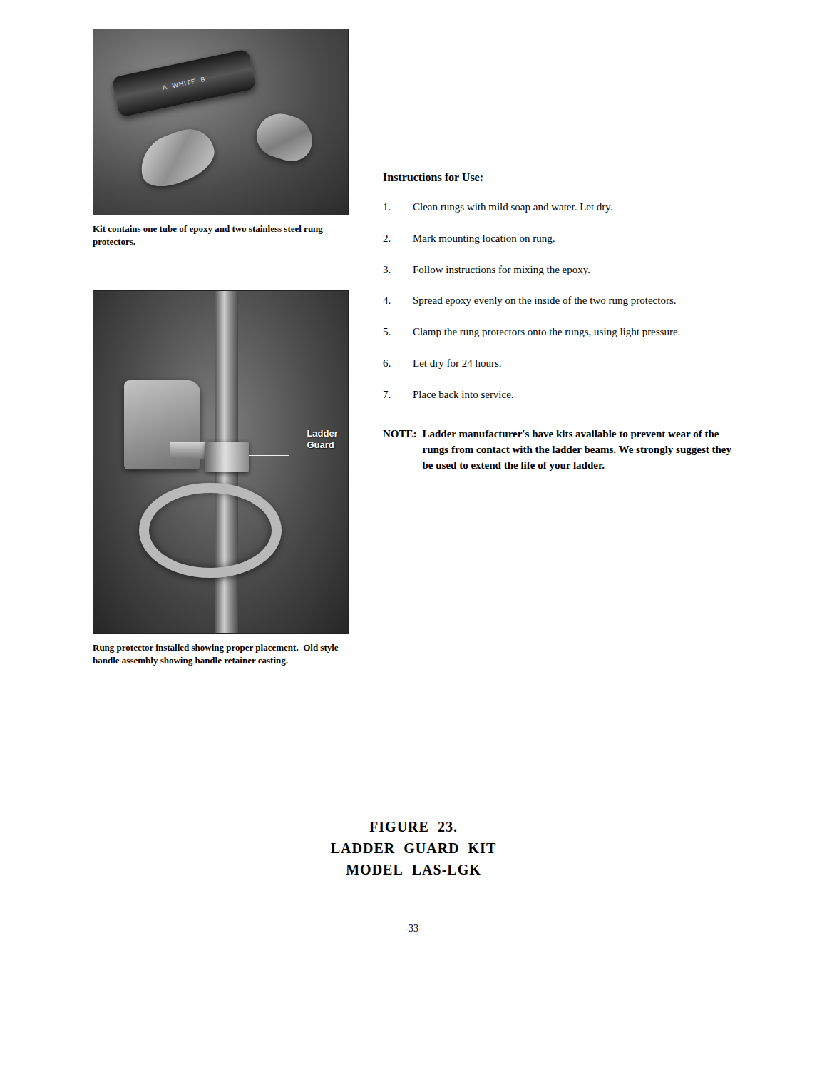A WHITE B
Kit contains one tube of epoxy and two stainless steel rung protectors.
Ladder
Guard
Rung protector installed showing proper placement. Old style handle assembly showing handle retainer casting.
Instructions for Use:
Clean rungs with mild soap and water. Let dry.
Mark mounting location on rung.
Follow instructions for mixing the epoxy.
Spread epoxy evenly on the inside of the two rung protectors.
Clamp the rung protectors onto the rungs, using light pressure.
Let dry for 24 hours.
Place back into service.
NOTE: Ladder manufacturer's have kits available to prevent wear of the rungs from contact with the ladder beams. We strongly suggest they be used to extend the life of your ladder.
FIGURE 23.
LADDER GUARD KIT
MODEL LAS-LGK
-33-